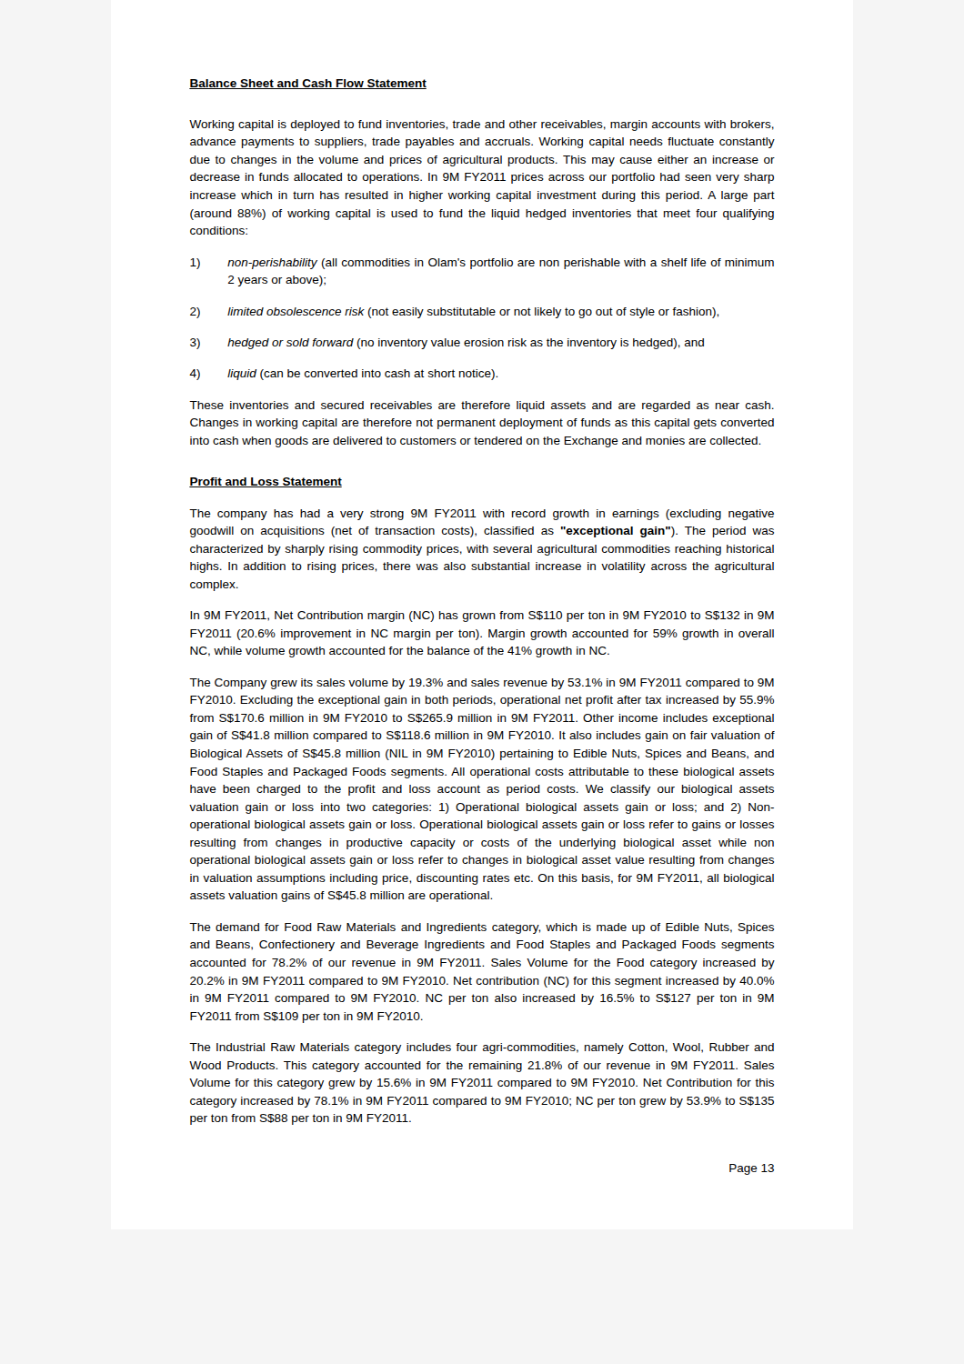Balance Sheet and Cash Flow Statement
Working capital is deployed to fund inventories, trade and other receivables, margin accounts with brokers, advance payments to suppliers, trade payables and accruals. Working capital needs fluctuate constantly due to changes in the volume and prices of agricultural products. This may cause either an increase or decrease in funds allocated to operations. In 9M FY2011 prices across our portfolio had seen very sharp increase which in turn has resulted in higher working capital investment during this period. A large part (around 88%) of working capital is used to fund the liquid hedged inventories that meet four qualifying conditions:
non-perishability (all commodities in Olam's portfolio are non perishable with a shelf life of minimum 2 years or above);
limited obsolescence risk (not easily substitutable or not likely to go out of style or fashion),
hedged or sold forward (no inventory value erosion risk as the inventory is hedged), and
liquid (can be converted into cash at short notice).
These inventories and secured receivables are therefore liquid assets and are regarded as near cash. Changes in working capital are therefore not permanent deployment of funds as this capital gets converted into cash when goods are delivered to customers or tendered on the Exchange and monies are collected.
Profit and Loss Statement
The company has had a very strong 9M FY2011 with record growth in earnings (excluding negative goodwill on acquisitions (net of transaction costs), classified as "exceptional gain"). The period was characterized by sharply rising commodity prices, with several agricultural commodities reaching historical highs. In addition to rising prices, there was also substantial increase in volatility across the agricultural complex.
In 9M FY2011, Net Contribution margin (NC) has grown from S$110 per ton in 9M FY2010 to S$132 in 9M FY2011 (20.6% improvement in NC margin per ton). Margin growth accounted for 59% growth in overall NC, while volume growth accounted for the balance of the 41% growth in NC.
The Company grew its sales volume by 19.3% and sales revenue by 53.1% in 9M FY2011 compared to 9M FY2010. Excluding the exceptional gain in both periods, operational net profit after tax increased by 55.9% from S$170.6 million in 9M FY2010 to S$265.9 million in 9M FY2011. Other income includes exceptional gain of S$41.8 million compared to S$118.6 million in 9M FY2010. It also includes gain on fair valuation of Biological Assets of S$45.8 million (NIL in 9M FY2010) pertaining to Edible Nuts, Spices and Beans, and Food Staples and Packaged Foods segments. All operational costs attributable to these biological assets have been charged to the profit and loss account as period costs. We classify our biological assets valuation gain or loss into two categories: 1) Operational biological assets gain or loss; and 2) Non-operational biological assets gain or loss. Operational biological assets gain or loss refer to gains or losses resulting from changes in productive capacity or costs of the underlying biological asset while non operational biological assets gain or loss refer to changes in biological asset value resulting from changes in valuation assumptions including price, discounting rates etc. On this basis, for 9M FY2011, all biological assets valuation gains of S$45.8 million are operational.
The demand for Food Raw Materials and Ingredients category, which is made up of Edible Nuts, Spices and Beans, Confectionery and Beverage Ingredients and Food Staples and Packaged Foods segments accounted for 78.2% of our revenue in 9M FY2011. Sales Volume for the Food category increased by 20.2% in 9M FY2011 compared to 9M FY2010. Net contribution (NC) for this segment increased by 40.0% in 9M FY2011 compared to 9M FY2010. NC per ton also increased by 16.5% to S$127 per ton in 9M FY2011 from S$109 per ton in 9M FY2010.
The Industrial Raw Materials category includes four agri-commodities, namely Cotton, Wool, Rubber and Wood Products. This category accounted for the remaining 21.8% of our revenue in 9M FY2011. Sales Volume for this category grew by 15.6% in 9M FY2011 compared to 9M FY2010. Net Contribution for this category increased by 78.1% in 9M FY2011 compared to 9M FY2010; NC per ton grew by 53.9% to S$135 per ton from S$88 per ton in 9M FY2011.
Page 13